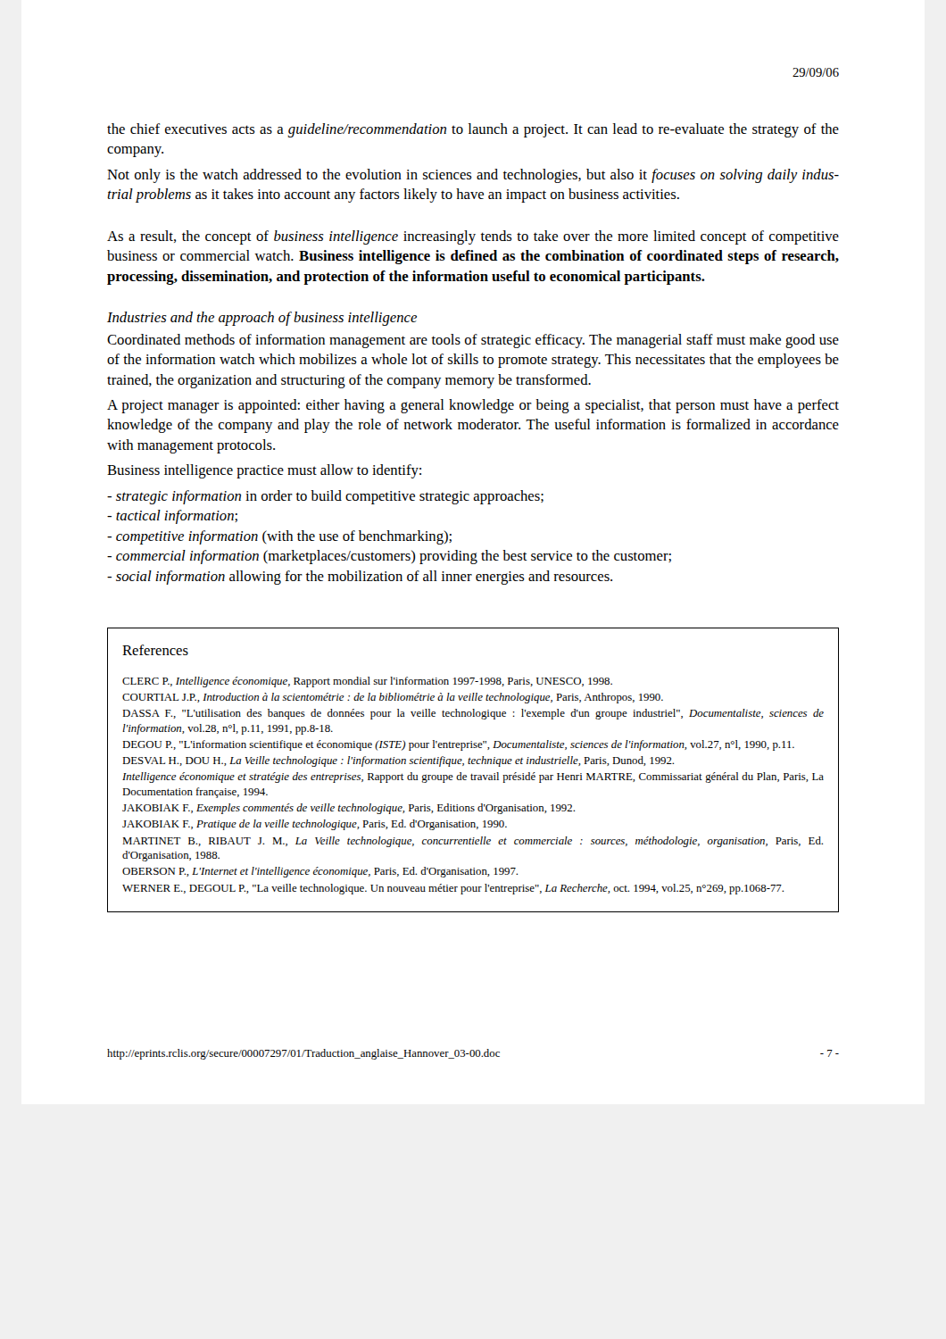29/09/06
the chief executives acts as a guideline/recommendation to launch a project. It can lead to re-evaluate the strategy of the company.
Not only is the watch addressed to the evolution in sciences and technologies, but also it focuses on solving daily industrial problems as it takes into account any factors likely to have an impact on business activities.
As a result, the concept of business intelligence increasingly tends to take over the more limited concept of competitive business or commercial watch. Business intelligence is defined as the combination of coordinated steps of research, processing, dissemination, and protection of the information useful to economical participants.
Industries and the approach of business intelligence
Coordinated methods of information management are tools of strategic efficacy. The managerial staff must make good use of the information watch which mobilizes a whole lot of skills to promote strategy. This necessitates that the employees be trained, the organization and structuring of the company memory be transformed.
A project manager is appointed: either having a general knowledge or being a specialist, that person must have a perfect knowledge of the company and play the role of network moderator. The useful information is formalized in accordance with management protocols.
Business intelligence practice must allow to identify:
- strategic information in order to build competitive strategic approaches;
- tactical information;
- competitive information (with the use of benchmarking);
- commercial information (marketplaces/customers) providing the best service to the customer;
- social information allowing for the mobilization of all inner energies and resources.
References
CLERC P., Intelligence économique, Rapport mondial sur l'information 1997-1998, Paris, UNESCO, 1998.
COURTIAL J.P., Introduction à la scientométrie : de la bibliométrie à la veille technologique, Paris, Anthropos, 1990.
DASSA F., "L'utilisation des banques de données pour la veille technologique : l'exemple d'un groupe industriel", Documentaliste, sciences de l'information, vol.28, n°l, p.11, 1991, pp.8-18.
DEGOU P., "L'information scientifique et économique (ISTE) pour l'entreprise", Documentaliste, sciences de l'information, vol.27, n°l, 1990, p.11.
DESVAL H., DOU H., La Veille technologique : l'information scientifique, technique et industrielle, Paris, Dunod, 1992.
Intelligence économique et stratégie des entreprises, Rapport du groupe de travail présidé par Henri MARTRE, Commissariat général du Plan, Paris, La Documentation française, 1994.
JAKOBIAK F., Exemples commentés de veille technologique, Paris, Editions d'Organisation, 1992.
JAKOBIAK F., Pratique de la veille technologique, Paris, Ed. d'Organisation, 1990.
MARTINET B., RIBAUT J. M., La Veille technologique, concurrentielle et commerciale : sources, méthodologie, organisation, Paris, Ed. d'Organisation, 1988.
OBERSON P., L'Internet et l'intelligence économique, Paris, Ed. d'Organisation, 1997.
WERNER E., DEGOUL P., "La veille technologique. Un nouveau métier pour l'entreprise", La Recherche, oct. 1994, vol.25, n°269, pp.1068-77.
http://eprints.rclis.org/secure/00007297/01/Traduction_anglaise_Hannover_03-00.doc - 7 -